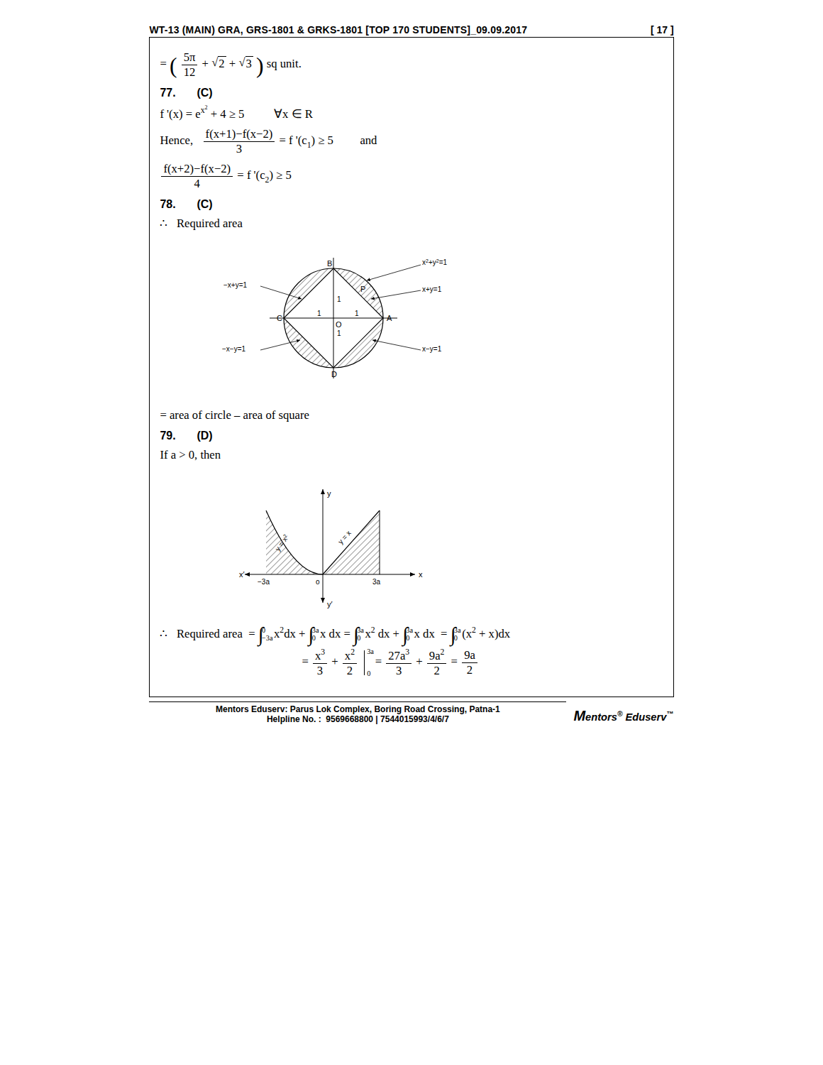WT-13 (MAIN) GRA, GRS-1801 & GRKS-1801 [TOP 170 STUDENTS]_09.09.2017
[ 17 ]
= ( 5π 12 + 2 + 3 ) sq unit.
77.
(C)
f '(x) = ex2 + 4 ≥ 5 ∀x ∈ R
Hence, f(x+1)−f(x−2) 3 = f '(c1) ≥ 5 and
f(x+2)−f(x−2) 4 = f '(c2) ≥ 5
78.
(C)
∴ Required area
1 1 1 1 B A D C O P x2+y2=1 −x+y=1 x+y=1 −x−y=1 x−y=1
= area of circle – area of square
79.
(D)
If a > 0, then
y x x′ y′ o −3a 3a y = x2 y = x
∴ Required area = ∫0−3ax2dx + ∫3a 0x dx = ∫3a 0x2 dx + ∫3a 0x dx = ∫3a 0(x2 + x)dx
= x33 + x22 3a 0 = 27a33 + 9a22 = 9a 2
Mentors Eduserv: Parus Lok Complex, Boring Road Crossing, Patna-1
Helpline No. : 9569668800 | 7544015993/4/6/7
Mentors® Eduserv™